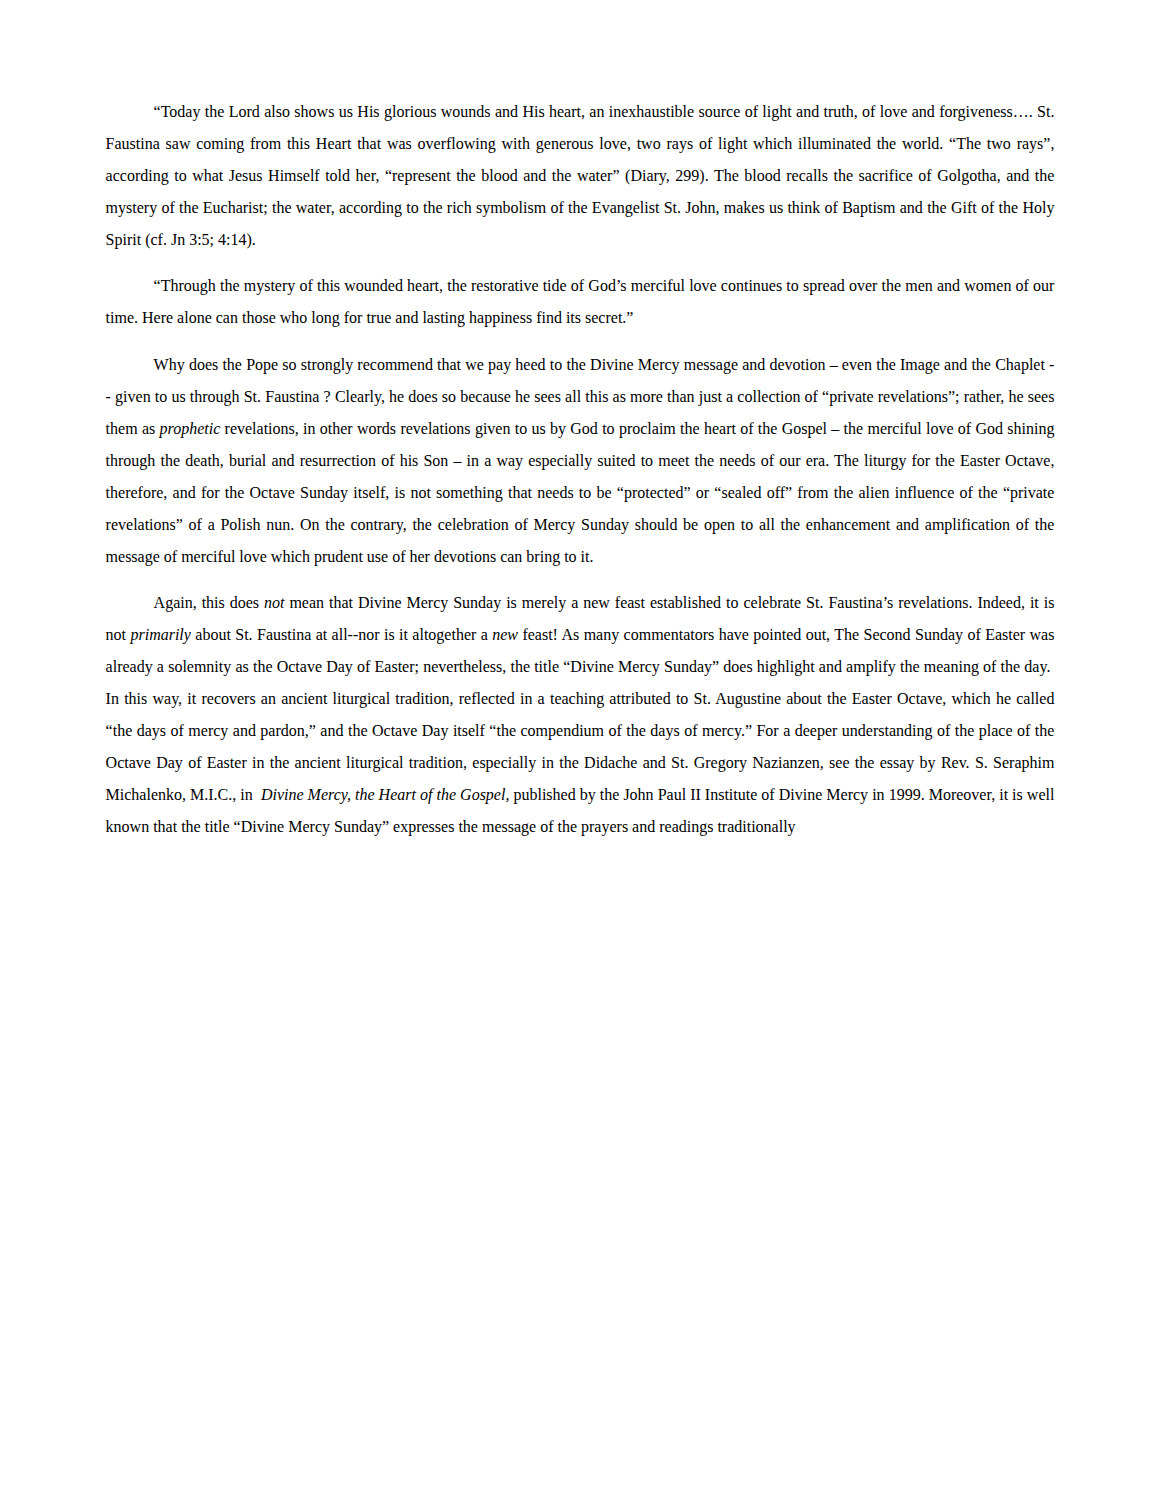“Today the Lord also shows us His glorious wounds and His heart, an inexhaustible source of light and truth, of love and forgiveness…. St. Faustina saw coming from this Heart that was overflowing with generous love, two rays of light which illuminated the world. “The two rays”, according to what Jesus Himself told her, “represent the blood and the water” (Diary, 299). The blood recalls the sacrifice of Golgotha, and the mystery of the Eucharist; the water, according to the rich symbolism of the Evangelist St. John, makes us think of Baptism and the Gift of the Holy Spirit (cf. Jn 3:5; 4:14).
“Through the mystery of this wounded heart, the restorative tide of God’s merciful love continues to spread over the men and women of our time. Here alone can those who long for true and lasting happiness find its secret.”
Why does the Pope so strongly recommend that we pay heed to the Divine Mercy message and devotion – even the Image and the Chaplet -- given to us through St. Faustina ? Clearly, he does so because he sees all this as more than just a collection of “private revelations”; rather, he sees them as prophetic revelations, in other words revelations given to us by God to proclaim the heart of the Gospel – the merciful love of God shining through the death, burial and resurrection of his Son – in a way especially suited to meet the needs of our era. The liturgy for the Easter Octave, therefore, and for the Octave Sunday itself, is not something that needs to be “protected” or “sealed off” from the alien influence of the “private revelations” of a Polish nun. On the contrary, the celebration of Mercy Sunday should be open to all the enhancement and amplification of the message of merciful love which prudent use of her devotions can bring to it.
Again, this does not mean that Divine Mercy Sunday is merely a new feast established to celebrate St. Faustina’s revelations. Indeed, it is not primarily about St. Faustina at all--nor is it altogether a new feast! As many commentators have pointed out, The Second Sunday of Easter was already a solemnity as the Octave Day of Easter; nevertheless, the title “Divine Mercy Sunday” does highlight and amplify the meaning of the day. In this way, it recovers an ancient liturgical tradition, reflected in a teaching attributed to St. Augustine about the Easter Octave, which he called “the days of mercy and pardon,” and the Octave Day itself “the compendium of the days of mercy.” For a deeper understanding of the place of the Octave Day of Easter in the ancient liturgical tradition, especially in the Didache and St. Gregory Nazianzen, see the essay by Rev. S. Seraphim Michalenko, M.I.C., in Divine Mercy, the Heart of the Gospel, published by the John Paul II Institute of Divine Mercy in 1999. Moreover, it is well known that the title “Divine Mercy Sunday” expresses the message of the prayers and readings traditionally